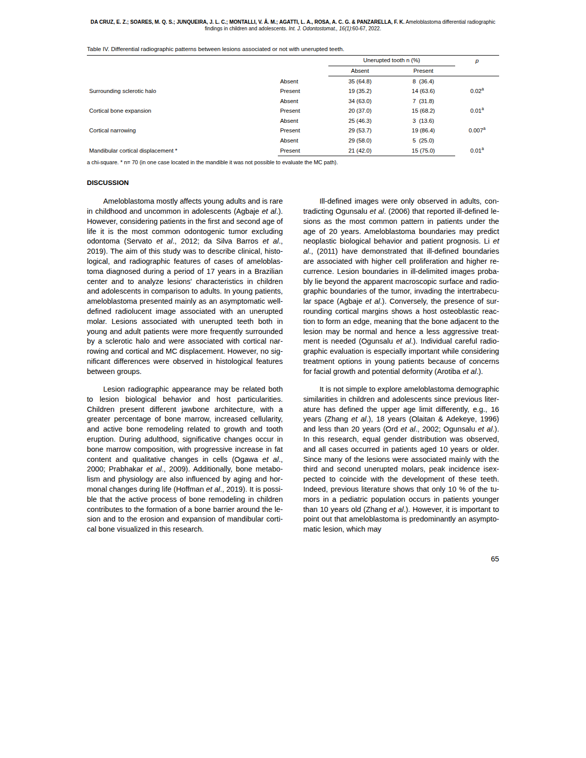DA CRUZ, E. Z.; SOARES, M. Q. S.; JUNQUEIRA, J. L. C.; MONTALLI, V. Â. M.; AGATTI, L. A., ROSA, A. C. G. & PANZARELLA, F. K. Ameloblastoma differential radiographic findings in children and adolescents. Int. J. Odontostomat., 16(1):60-67, 2022.
Table IV. Differential radiographic patterns between lesions associated or not with unerupted teeth.
| | | Unerupted tooth n (%) | p |
| --- | --- | --- | --- |
| | | Absent | Present | |
| Surrounding sclerotic halo | Absent | 35 (64.8) | 8 (36.4) | 0.02 a |
| Present | 19 (35.2) | 14 (63.6) |
| Cortical bone expansion | Absent | 34 (63.0) | 7 (31.8) | 0.01 a |
| Present | 20 (37.0) | 15 (68.2) |
| Cortical narrowing | Absent | 25 (46.3) | 3 (13.6) | 0.007 a |
| Present | 29 (53.7) | 19 (86.4) |
| Mandibular cortical displacement * | Absent | 29 (58.0) | 5 (25.0) | 0.01 a |
| Present | 21 (42.0) | 15 (75.0) |
a chi-square. * n= 70 (in one case located in the mandible it was not possible to evaluate the MC path).
DISCUSSION
Ameloblastoma mostly affects young adults and is rare in childhood and uncommon in adolescents (Agbaje et al.). However, considering patients in the first and second age of life it is the most common odontogenic tumor excluding odontoma (Servato et al., 2012; da Silva Barros et al., 2019). The aim of this study was to describe clinical, histological, and radiographic features of cases of ameloblastoma diagnosed during a period of 17 years in a Brazilian center and to analyze lesions' characteristics in children and adolescents in comparison to adults. In young patients, ameloblastoma presented mainly as an asymptomatic well-defined radiolucent image associated with an unerupted molar. Lesions associated with unerupted teeth both in young and adult patients were more frequently surrounded by a sclerotic halo and were associated with cortical narrowing and cortical and MC displacement. However, no significant differences were observed in histological features between groups.
Lesion radiographic appearance may be related both to lesion biological behavior and host particularities. Children present different jawbone architecture, with a greater percentage of bone marrow, increased cellularity, and active bone remodeling related to growth and tooth eruption. During adulthood, significative changes occur in bone marrow composition, with progressive increase in fat content and qualitative changes in cells (Ogawa et al., 2000; Prabhakar et al., 2009). Additionally, bone metabolism and physiology are also influenced by aging and hormonal changes during life (Hoffman et al., 2019). It is possible that the active process of bone remodeling in children contributes to the formation of a bone barrier around the lesion and to the erosion and expansion of mandibular cortical bone visualized in this research.
Ill-defined images were only observed in adults, contradicting Ogunsalu et al. (2006) that reported ill-defined lesions as the most common pattern in patients under the age of 20 years. Ameloblastoma boundaries may predict neoplastic biological behavior and patient prognosis. Li et al., (2011) have demonstrated that ill-defined boundaries are associated with higher cell proliferation and higher recurrence. Lesion boundaries in ill-delimited images probably lie beyond the apparent macroscopic surface and radiographic boundaries of the tumor, invading the intertrabecular space (Agbaje et al.). Conversely, the presence of surrounding cortical margins shows a host osteoblastic reaction to form an edge, meaning that the bone adjacent to the lesion may be normal and hence a less aggressive treatment is needed (Ogunsalu et al.). Individual careful radiographic evaluation is especially important while considering treatment options in young patients because of concerns for facial growth and potential deformity (Arotiba et al.).
It is not simple to explore ameloblastoma demographic similarities in children and adolescents since previous literature has defined the upper age limit differently, e.g., 16 years (Zhang et al.), 18 years (Olaitan & Adekeye, 1996) and less than 20 years (Ord et al., 2002; Ogunsalu et al.). In this research, equal gender distribution was observed, and all cases occurred in patients aged 10 years or older. Since many of the lesions were associated mainly with the third and second unerupted molars, peak incidence isexpected to coincide with the development of these teeth. Indeed, previous literature shows that only 10 % of the tumors in a pediatric population occurs in patients younger than 10 years old (Zhang et al.). However, it is important to point out that ameloblastoma is predominantly an asymptomatic lesion, which may
65